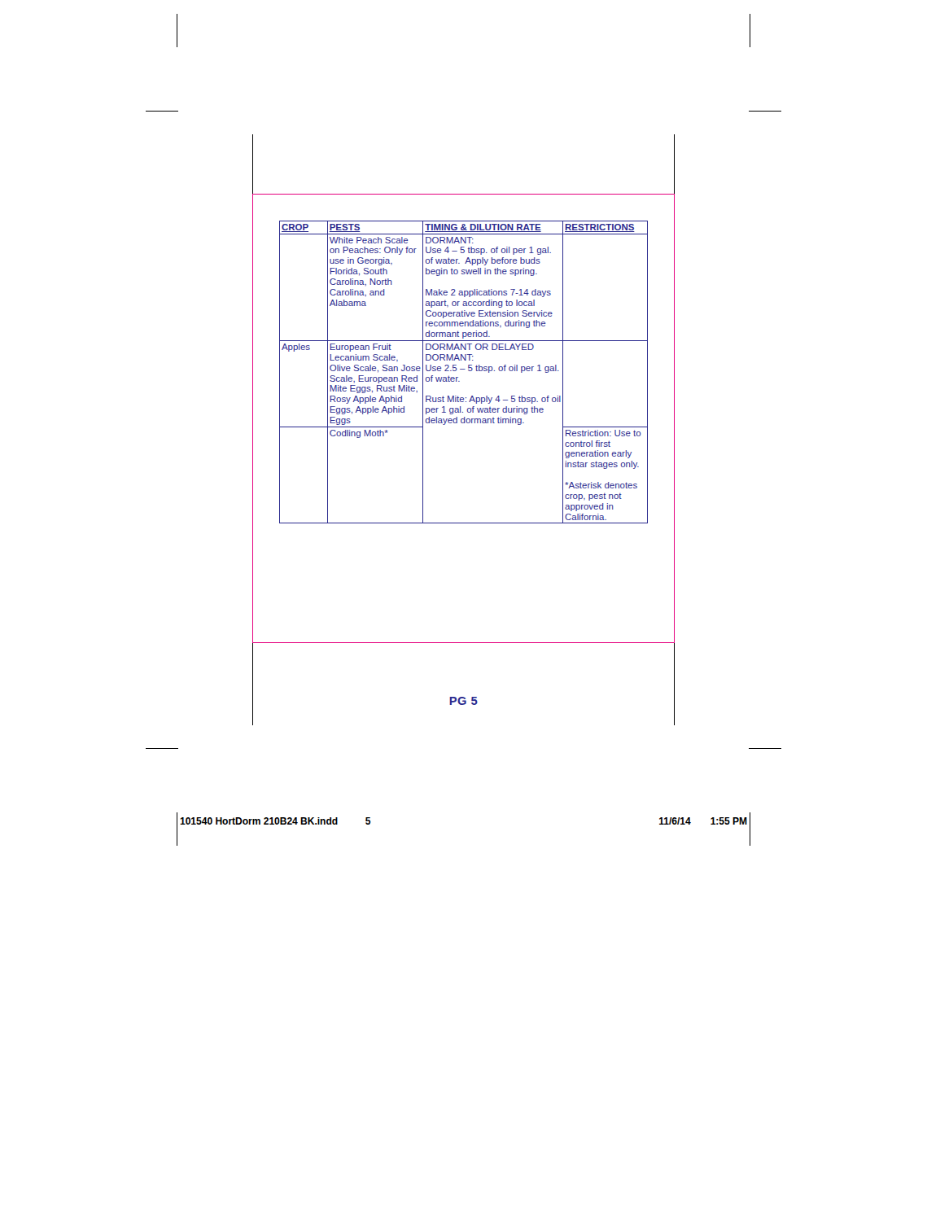| CROP | PESTS | TIMING & DILUTION RATE | RESTRICTIONS |
| --- | --- | --- | --- |
| | White Peach Scale on Peaches: Only for use in Georgia, Florida, South Carolina, North Carolina, and Alabama | DORMANT: Use 4 – 5 tbsp. of oil per 1 gal. of water. Apply before buds begin to swell in the spring. Make 2 applications 7-14 days apart, or according to local Cooperative Extension Service recommendations, during the dormant period. | |
| Apples | European Fruit Lecanium Scale, Olive Scale, San Jose Scale, European Red Mite Eggs, Rust Mite, Rosy Apple Aphid Eggs, Apple Aphid Eggs | DORMANT OR DELAYED DORMANT: Use 2.5 – 5 tbsp. of oil per 1 gal. of water. Rust Mite: Apply 4 – 5 tbsp. of oil per 1 gal. of water during the delayed dormant timing. | |
| | Codling Moth* | Restriction: Use to control first generation early instar stages only. *Asterisk denotes crop, pest not approved in California. |
PG 5
101540 HortDorm 210B24 BK.indd5
11/6/141:55 PM